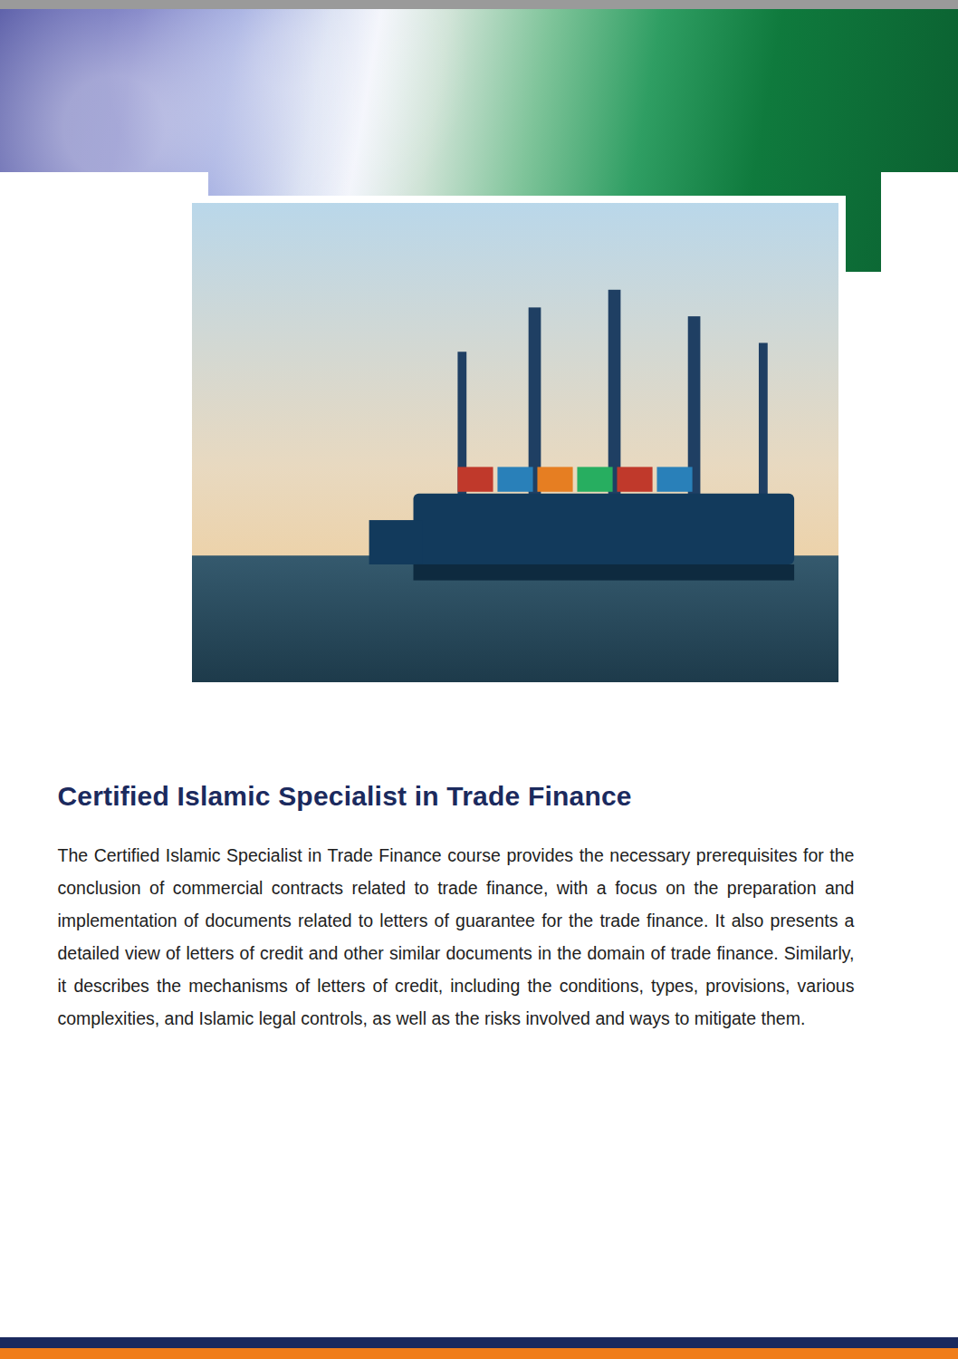Certified Islamic Specialist in Trade Finance
The Certified Islamic Specialist in Trade Finance course provides the necessary prerequisites for the conclusion of commercial contracts related to trade finance, with a focus on the preparation and implementation of documents related to letters of guarantee for the trade finance. It also presents a detailed view of letters of credit and other similar documents in the domain of trade finance. Similarly, it describes the mechanisms of letters of credit, including the conditions, types, provisions, various complexities, and Islamic legal controls, as well as the risks involved and ways to mitigate them.